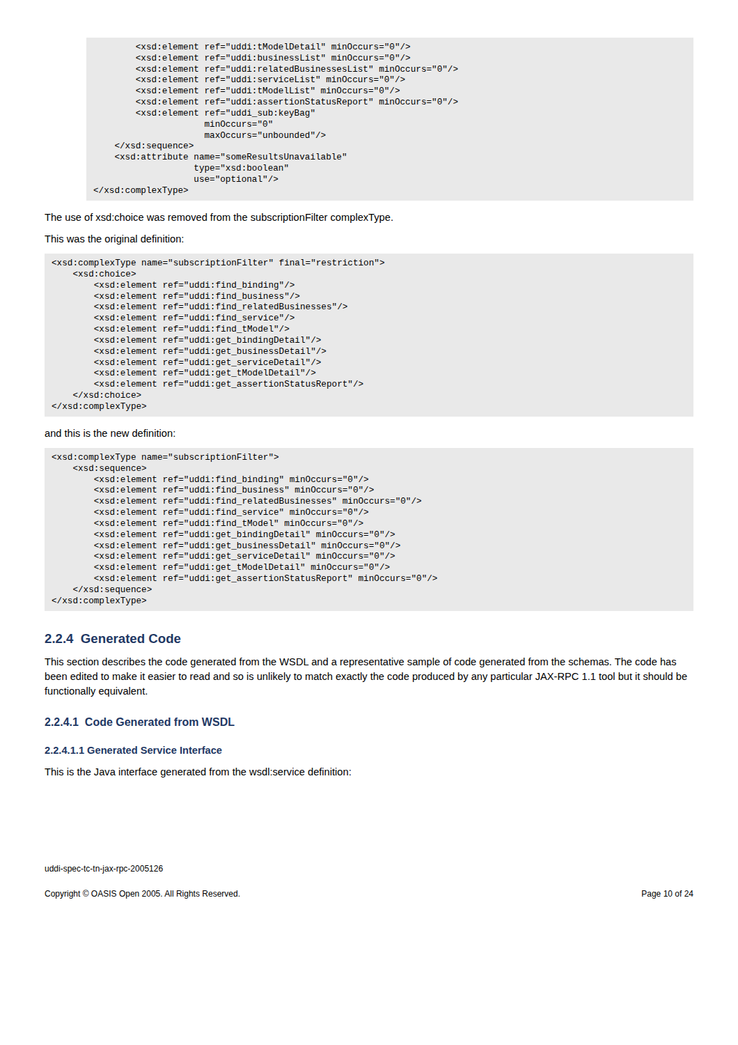<xsd:element ref="uddi:tModelDetail" minOccurs="0"/> <xsd:element ref="uddi:businessList" minOccurs="0"/> <xsd:element ref="uddi:relatedBusinessesList" minOccurs="0"/> <xsd:element ref="uddi:serviceList" minOccurs="0"/> <xsd:element ref="uddi:tModelList" minOccurs="0"/> <xsd:element ref="uddi:assertionStatusReport" minOccurs="0"/> <xsd:element ref="uddi_sub:keyBag" minOccurs="0" maxOccurs="unbounded"/> </xsd:sequence> <xsd:attribute name="someResultsUnavailable" type="xsd:boolean" use="optional"/> </xsd:complexType>
The use of xsd:choice was removed from the subscriptionFilter complexType.
This was the original definition:
<xsd:complexType name="subscriptionFilter" final="restriction"> <xsd:choice> <xsd:element ref="uddi:find_binding"/> <xsd:element ref="uddi:find_business"/> <xsd:element ref="uddi:find_relatedBusinesses"/> <xsd:element ref="uddi:find_service"/> <xsd:element ref="uddi:find_tModel"/> <xsd:element ref="uddi:get_bindingDetail"/> <xsd:element ref="uddi:get_businessDetail"/> <xsd:element ref="uddi:get_serviceDetail"/> <xsd:element ref="uddi:get_tModelDetail"/> <xsd:element ref="uddi:get_assertionStatusReport"/> </xsd:choice> </xsd:complexType>
and this is the new definition:
<xsd:complexType name="subscriptionFilter"> <xsd:sequence> <xsd:element ref="uddi:find_binding" minOccurs="0"/> <xsd:element ref="uddi:find_business" minOccurs="0"/> <xsd:element ref="uddi:find_relatedBusinesses" minOccurs="0"/> <xsd:element ref="uddi:find_service" minOccurs="0"/> <xsd:element ref="uddi:find_tModel" minOccurs="0"/> <xsd:element ref="uddi:get_bindingDetail" minOccurs="0"/> <xsd:element ref="uddi:get_businessDetail" minOccurs="0"/> <xsd:element ref="uddi:get_serviceDetail" minOccurs="0"/> <xsd:element ref="uddi:get_tModelDetail" minOccurs="0"/> <xsd:element ref="uddi:get_assertionStatusReport" minOccurs="0"/> </xsd:sequence> </xsd:complexType>
2.2.4 Generated Code
This section describes the code generated from the WSDL and a representative sample of code generated from the schemas. The code has been edited to make it easier to read and so is unlikely to match exactly the code produced by any particular JAX-RPC 1.1 tool but it should be functionally equivalent.
2.2.4.1 Code Generated from WSDL
2.2.4.1.1 Generated Service Interface
This is the Java interface generated from the wsdl:service definition:
uddi-spec-tc-tn-jax-rpc-2005126
Copyright © OASIS Open 2005. All Rights Reserved. Page 10 of 24